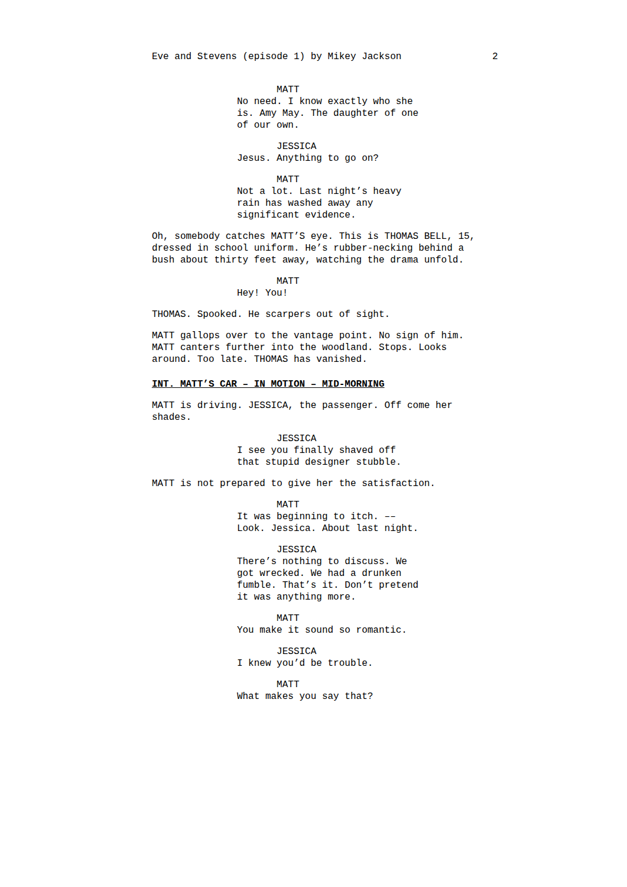Eve and Stevens (episode 1) by Mikey Jackson
2
MATT
No need. I know exactly who she is. Amy May. The daughter of one of our own.
JESSICA
Jesus. Anything to go on?
MATT
Not a lot. Last night’s heavy rain has washed away any significant evidence.
Oh, somebody catches MATT’S eye. This is THOMAS BELL, 15, dressed in school uniform. He’s rubber-necking behind a bush about thirty feet away, watching the drama unfold.
MATT
Hey! You!
THOMAS. Spooked. He scarpers out of sight.
MATT gallops over to the vantage point. No sign of him. MATT canters further into the woodland. Stops. Looks around. Too late. THOMAS has vanished.
INT. MATT’S CAR – IN MOTION – MID-MORNING
MATT is driving. JESSICA, the passenger. Off come her shades.
JESSICA
I see you finally shaved off that stupid designer stubble.
MATT is not prepared to give her the satisfaction.
MATT
It was beginning to itch. –– Look. Jessica. About last night.
JESSICA
There’s nothing to discuss. We got wrecked. We had a drunken fumble. That’s it. Don’t pretend it was anything more.
MATT
You make it sound so romantic.
JESSICA
I knew you’d be trouble.
MATT
What makes you say that?